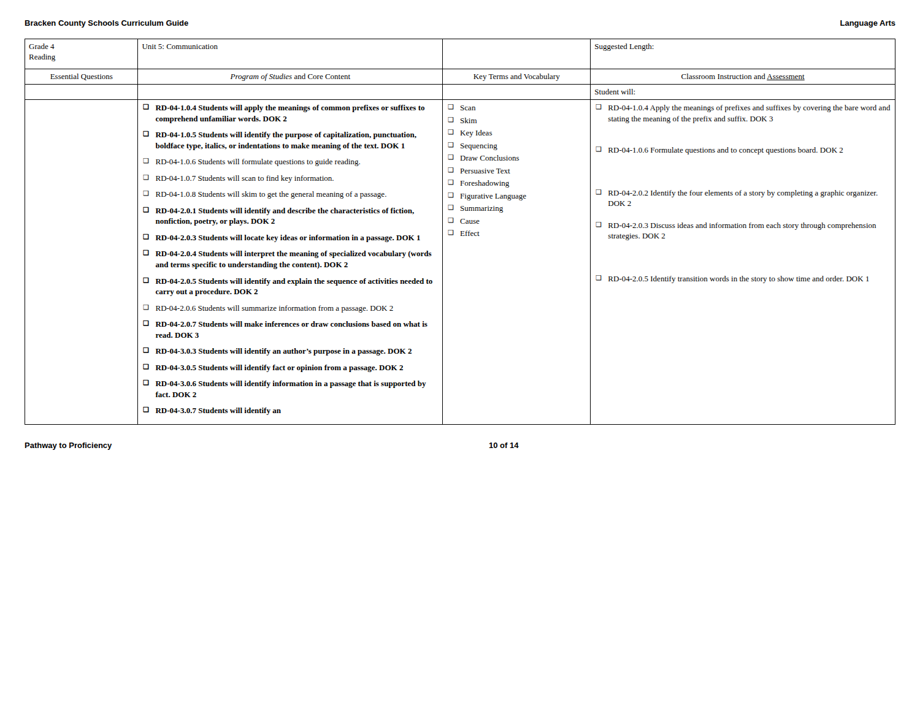Bracken County Schools Curriculum Guide Language Arts
| Grade 4 Reading | Unit 5: Communication | | Suggested Length: |
| Essential Questions | Program of Studies and Core Content | Key Terms and Vocabulary | Classroom Instruction and Assessment |
| | | | Student will: |
| | RD-04-1.0.4 Students will apply the meanings of common prefixes or suffixes to comprehend unfamiliar words. DOK 2 RD-04-1.0.5 Students will identify the purpose of capitalization, punctuation, boldface type, italics, or indentations to make meaning of the text. DOK 1 RD-04-1.0.6 Students will formulate questions to guide reading. RD-04-1.0.7 Students will scan to find key information. RD-04-1.0.8 Students will skim to get the general meaning of a passage. RD-04-2.0.1 Students will identify and describe the characteristics of fiction, nonfiction, poetry, or plays. DOK 2 RD-04-2.0.3 Students will locate key ideas or information in a passage. DOK 1 RD-04-2.0.4 Students will interpret the meaning of specialized vocabulary (words and terms specific to understanding the content). DOK 2 RD-04-2.0.5 Students will identify and explain the sequence of activities needed to carry out a procedure. DOK 2 RD-04-2.0.6 Students will summarize information from a passage. DOK 2 RD-04-2.0.7 Students will make inferences or draw conclusions based on what is read. DOK 3 RD-04-3.0.3 Students will identify an author’s purpose in a passage. DOK 2 RD-04-3.0.5 Students will identify fact or opinion from a passage. DOK 2 RD-04-3.0.6 Students will identify information in a passage that is supported by fact. DOK 2 RD-04-3.0.7 Students will identify an | Scan Skim Key Ideas Sequencing Draw Conclusions Persuasive Text Foreshadowing Figurative Language Summarizing Cause Effect | RD-04-1.0.4 Apply the meanings of prefixes and suffixes by covering the bare word and stating the meaning of the prefix and suffix. DOK 3 RD-04-1.0.6 Formulate questions and to concept questions board. DOK 2 RD-04-2.0.2 Identify the four elements of a story by completing a graphic organizer. DOK 2 RD-04-2.0.3 Discuss ideas and information from each story through comprehension strategies. DOK 2 RD-04-2.0.5 Identify transition words in the story to show time and order. DOK 1 |
Pathway to Proficiency 10 of 14